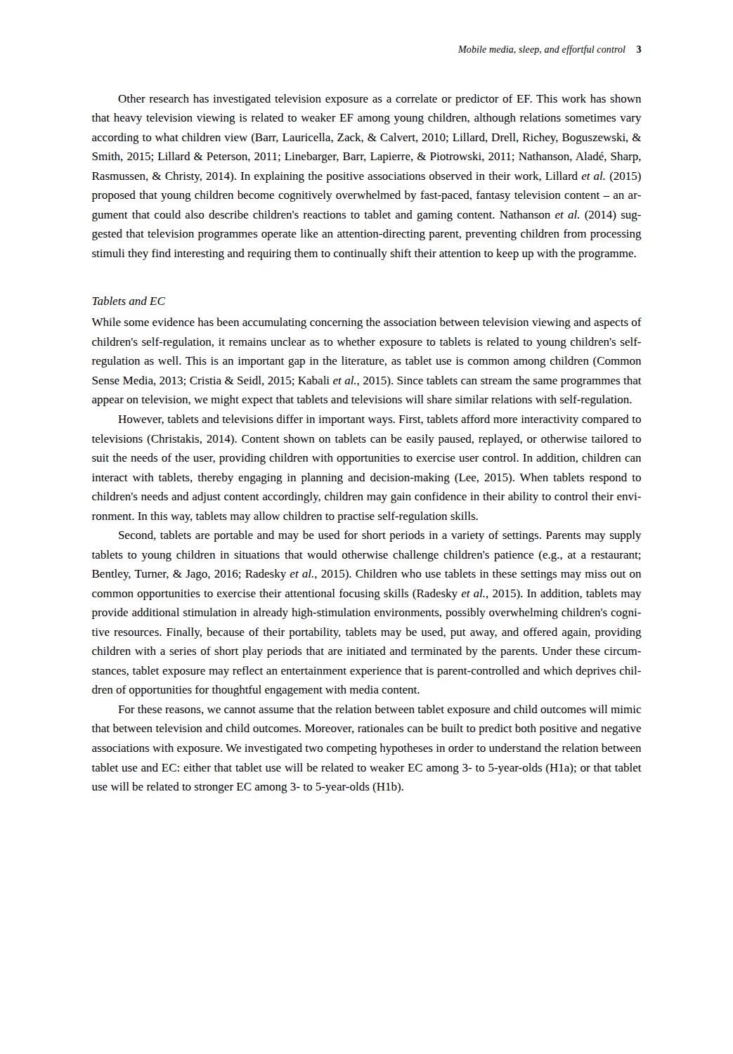Mobile media, sleep, and effortful control3
Other research has investigated television exposure as a correlate or predictor of EF. This work has shown that heavy television viewing is related to weaker EF among young children, although relations sometimes vary according to what children view (Barr, Lauricella, Zack, & Calvert, 2010; Lillard, Drell, Richey, Boguszewski, & Smith, 2015; Lillard & Peterson, 2011; Linebarger, Barr, Lapierre, & Piotrowski, 2011; Nathanson, Aladé, Sharp, Rasmussen, & Christy, 2014). In explaining the positive associations observed in their work, Lillard et al. (2015) proposed that young children become cognitively overwhelmed by fast-paced, fantasy television content – an argument that could also describe children's reactions to tablet and gaming content. Nathanson et al. (2014) suggested that television programmes operate like an attention-directing parent, preventing children from processing stimuli they find interesting and requiring them to continually shift their attention to keep up with the programme.
Tablets and EC
While some evidence has been accumulating concerning the association between television viewing and aspects of children's self-regulation, it remains unclear as to whether exposure to tablets is related to young children's self-regulation as well. This is an important gap in the literature, as tablet use is common among children (Common Sense Media, 2013; Cristia & Seidl, 2015; Kabali et al., 2015). Since tablets can stream the same programmes that appear on television, we might expect that tablets and televisions will share similar relations with self-regulation.
However, tablets and televisions differ in important ways. First, tablets afford more interactivity compared to televisions (Christakis, 2014). Content shown on tablets can be easily paused, replayed, or otherwise tailored to suit the needs of the user, providing children with opportunities to exercise user control. In addition, children can interact with tablets, thereby engaging in planning and decision-making (Lee, 2015). When tablets respond to children's needs and adjust content accordingly, children may gain confidence in their ability to control their environment. In this way, tablets may allow children to practise self-regulation skills.
Second, tablets are portable and may be used for short periods in a variety of settings. Parents may supply tablets to young children in situations that would otherwise challenge children's patience (e.g., at a restaurant; Bentley, Turner, & Jago, 2016; Radesky et al., 2015). Children who use tablets in these settings may miss out on common opportunities to exercise their attentional focusing skills (Radesky et al., 2015). In addition, tablets may provide additional stimulation in already high-stimulation environments, possibly overwhelming children's cognitive resources. Finally, because of their portability, tablets may be used, put away, and offered again, providing children with a series of short play periods that are initiated and terminated by the parents. Under these circumstances, tablet exposure may reflect an entertainment experience that is parent-controlled and which deprives children of opportunities for thoughtful engagement with media content.
For these reasons, we cannot assume that the relation between tablet exposure and child outcomes will mimic that between television and child outcomes. Moreover, rationales can be built to predict both positive and negative associations with exposure. We investigated two competing hypotheses in order to understand the relation between tablet use and EC: either that tablet use will be related to weaker EC among 3- to 5-year-olds (H1a); or that tablet use will be related to stronger EC among 3- to 5-year-olds (H1b).